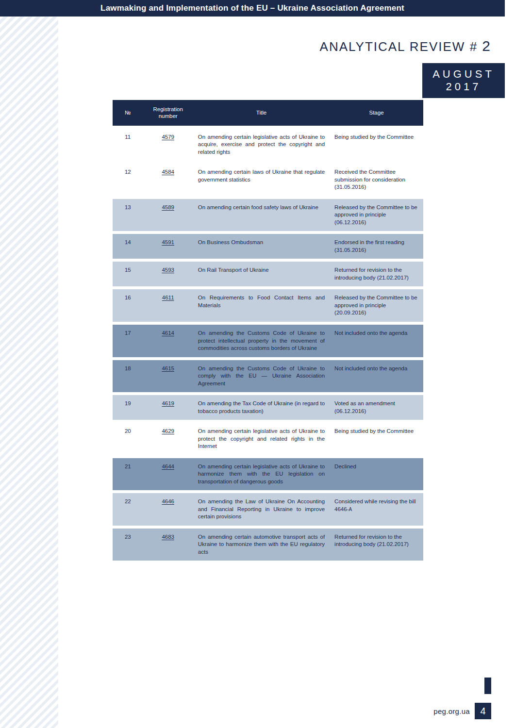Lawmaking and Implementation of the EU – Ukraine Association Agreement
ANALYTICAL REVIEW # 2
AUGUST
2017
| № | Registration number | Title | Stage |
| --- | --- | --- | --- |
| 11 | 4579 | On amending certain legislative acts of Ukraine to acquire, exercise and protect the copyright and related rights | Being studied by the Committee |
| 12 | 4584 | On amending certain laws of Ukraine that regulate government statistics | Received the Committee submission for consideration (31.05.2016) |
| 13 | 4589 | On amending certain food safety laws of Ukraine | Released by the Committee to be approved in principle (06.12.2016) |
| 14 | 4591 | On Business Ombudsman | Endorsed in the first reading (31.05.2016) |
| 15 | 4593 | On Rail Transport of Ukraine | Returned for revision to the introducing body (21.02.2017) |
| 16 | 4611 | On Requirements to Food Contact Items and Materials | Released by the Committee to be approved in principle (20.09.2016) |
| 17 | 4614 | On amending the Customs Code of Ukraine to protect intellectual property in the movement of commodities across customs borders of Ukraine | Not included onto the agenda |
| 18 | 4615 | On amending the Customs Code of Ukraine to comply with the EU — Ukraine Association Agreement | Not included onto the agenda |
| 19 | 4619 | On amending the Tax Code of Ukraine (in regard to tobacco products taxation) | Voted as an amendment (06.12.2016) |
| 20 | 4629 | On amending certain legislative acts of Ukraine to protect the copyright and related rights in the Internet | Being studied by the Committee |
| 21 | 4644 | On amending certain legislative acts of Ukraine to harmonize them with the EU legislation on transportation of dangerous goods | Declined |
| 22 | 4646 | On amending the Law of Ukraine On Accounting and Financial Reporting in Ukraine to improve certain provisions | Considered while revising the bill 4646- A |
| 23 | 4683 | On amending certain automotive transport acts of Ukraine to harmonize them with the EU regulatory acts | Returned for revision to the introducing body (21.02.2017) |
peg.org.ua 4